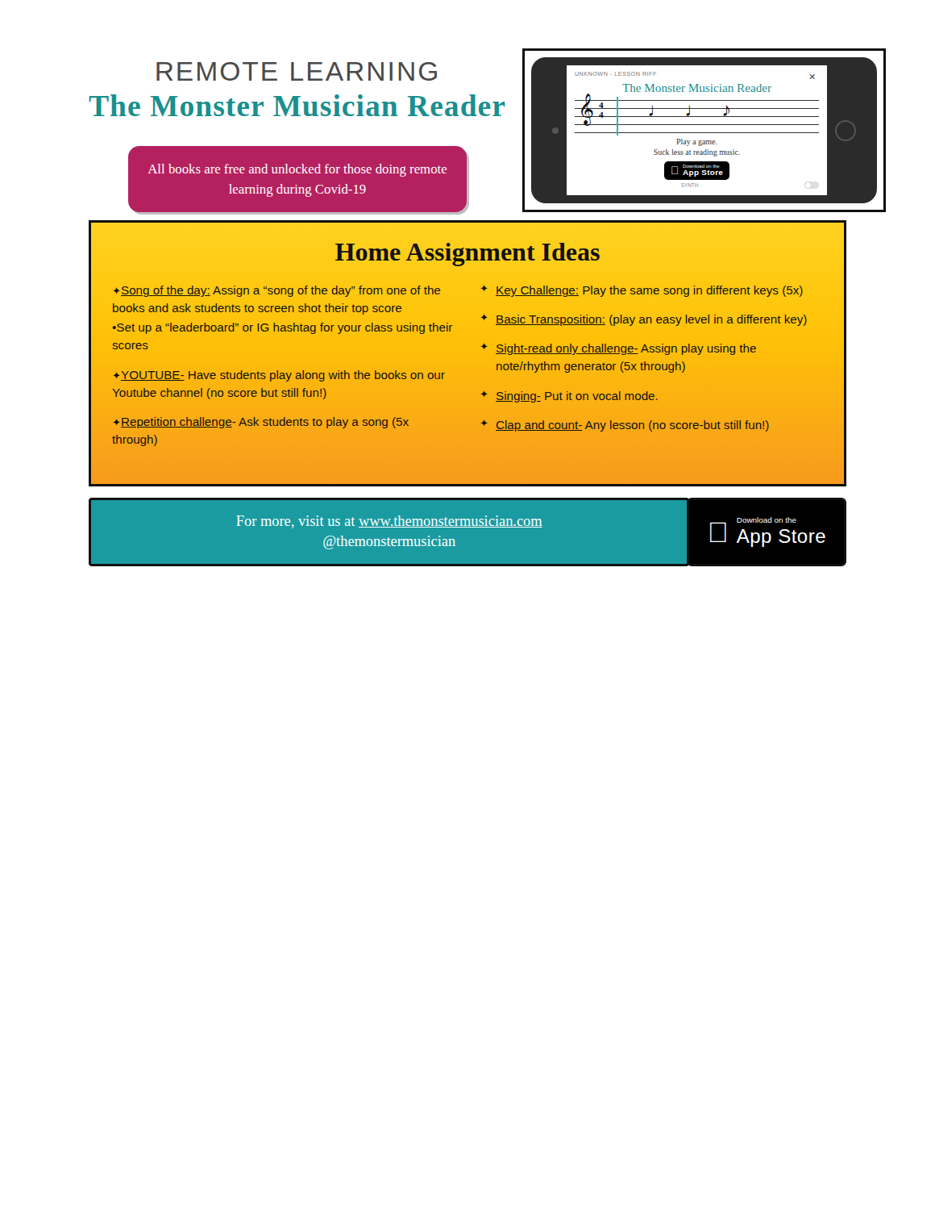REMOTE LEARNING
The Monster Musician Reader
All books are free and unlocked for those doing remote learning during Covid-19
✕
UNKNOWN - LESSON RIFF
The Monster Musician Reader
𝄞
4
4
♩♩♪
Play a game.
Suck less at reading music.
 Download on theApp Store
SYNTH
Home Assignment Ideas
✦Song of the day: Assign a “song of the day” from one of the books and ask students to screen shot their top score
•Set up a “leaderboard” or IG hashtag for your class using their scores
✦YOUTUBE- Have students play along with the books on our Youtube channel (no score but still fun!)
✦Repetition challenge- Ask students to play a song (5x through)
Key Challenge: Play the same song in different keys (5x)
Basic Transposition: (play an easy level in a different key)
Sight-read only challenge- Assign play using the note/rhythm generator (5x through)
Singing- Put it on vocal mode.
Clap and count- Any lesson (no score-but still fun!)
For more, visit us at www.themonstermusician.com
@themonstermusician
 Download on theApp Store